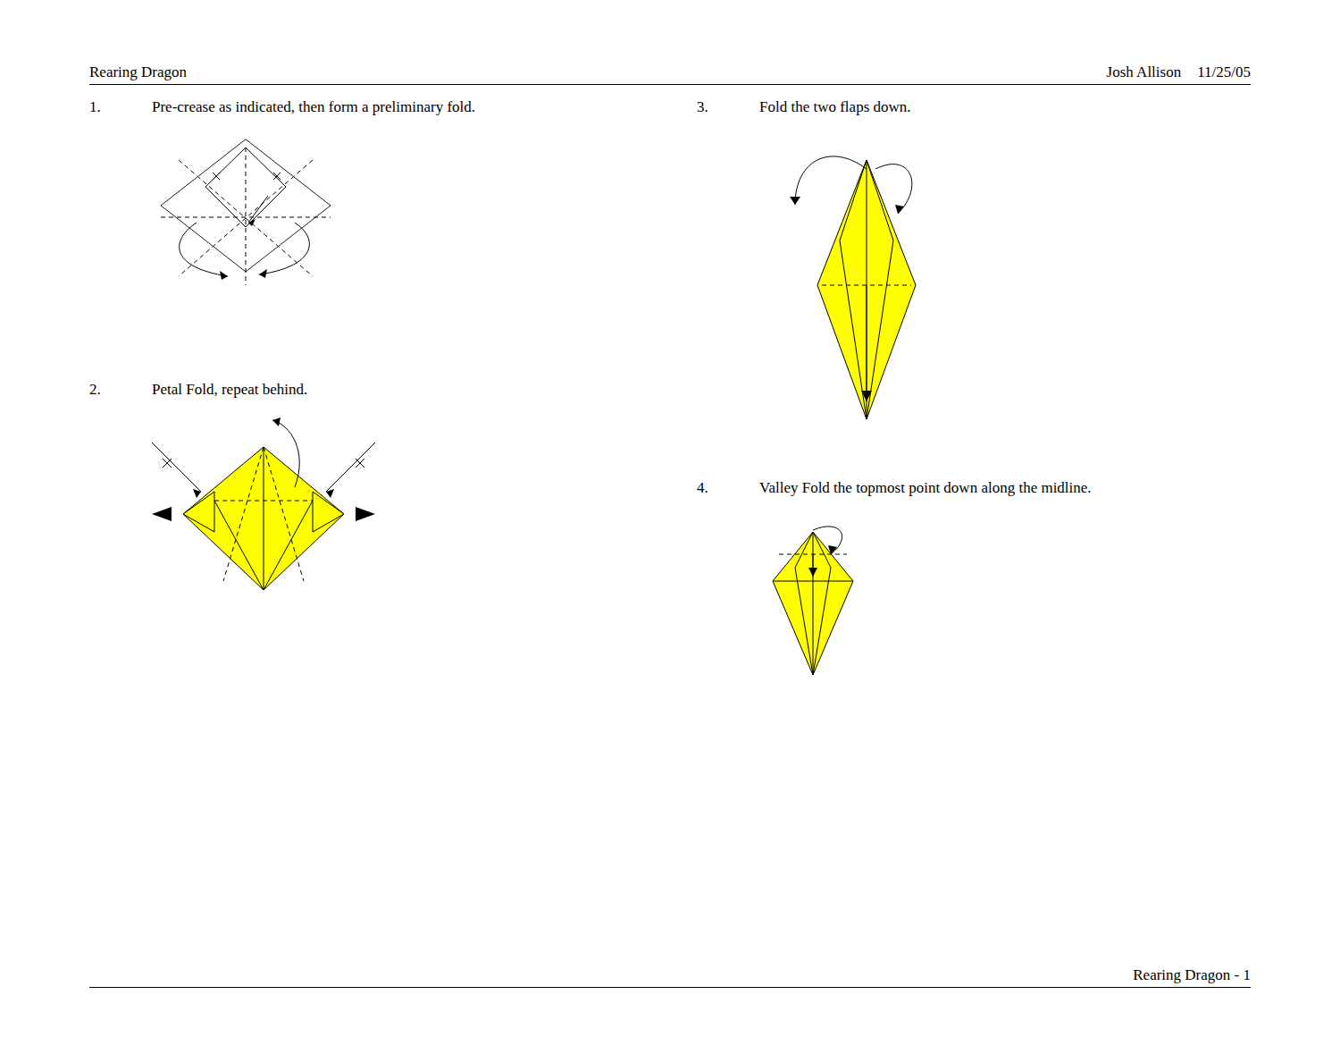Rearing Dragon
Josh Allison11/25/05
1.
Pre-crease as indicated, then form a preliminary fold.
Step 1 diagram
2.
Petal Fold, repeat behind.
Step 2 diagram
3.
Fold the two flaps down.
Step 3 diagram
4.
Valley Fold the topmost point down along the midline.
Step 4 diagram
Rearing Dragon - 1